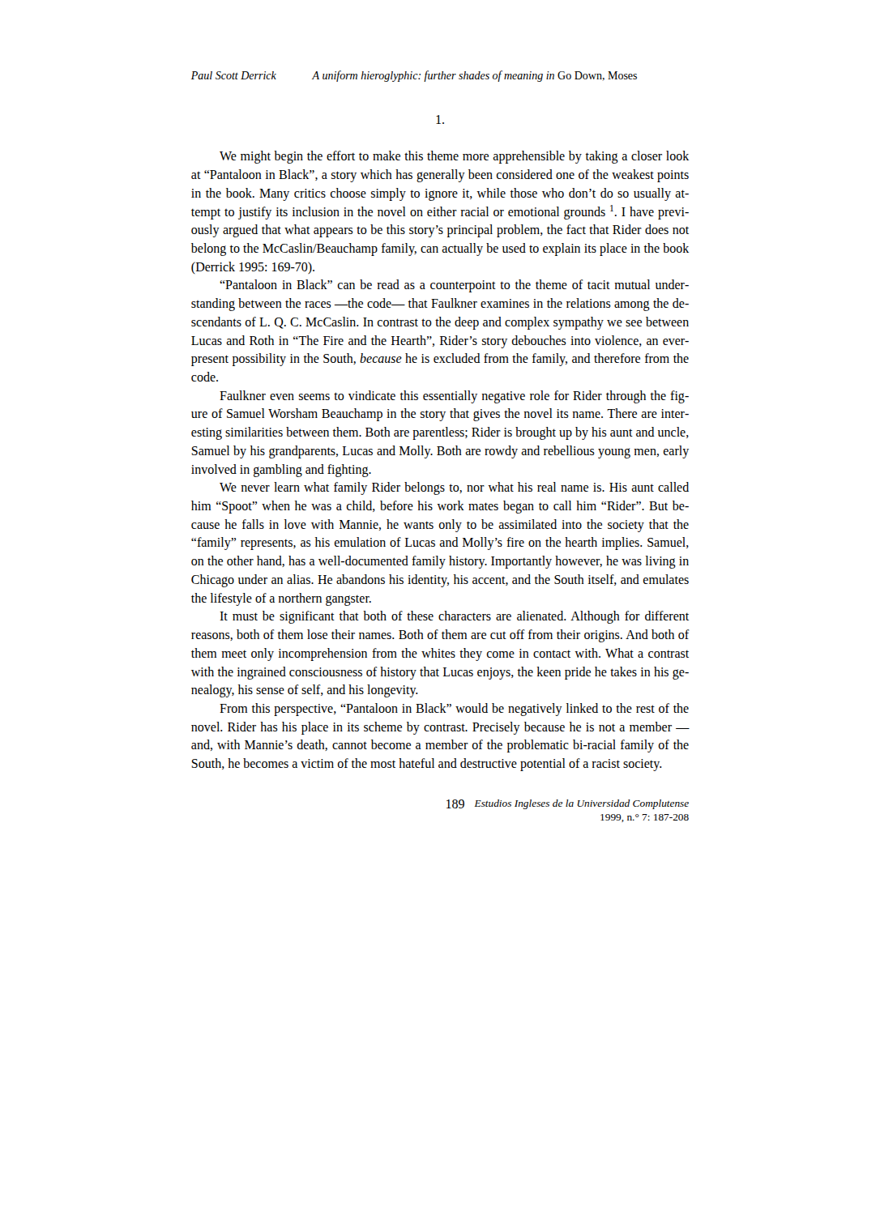Paul Scott Derrick A uniform hieroglyphic: further shades of meaning in Go Down, Moses
1.
We might begin the effort to make this theme more apprehensible by taking a closer look at “Pantaloon in Black”, a story which has generally been considered one of the weakest points in the book. Many critics choose simply to ignore it, while those who don’t do so usually attempt to justify its inclusion in the novel on either racial or emotional grounds 1. I have previously argued that what appears to be this story’s principal problem, the fact that Rider does not belong to the McCaslin/Beauchamp family, can actually be used to explain its place in the book (Derrick 1995: 169-70).
“Pantaloon in Black” can be read as a counterpoint to the theme of tacit mutual understanding between the races —the code— that Faulkner examines in the relations among the descendants of L. Q. C. McCaslin. In contrast to the deep and complex sympathy we see between Lucas and Roth in “The Fire and the Hearth”, Rider’s story debouches into violence, an ever-present possibility in the South, because he is excluded from the family, and therefore from the code.
Faulkner even seems to vindicate this essentially negative role for Rider through the figure of Samuel Worsham Beauchamp in the story that gives the novel its name. There are interesting similarities between them. Both are parentless; Rider is brought up by his aunt and uncle, Samuel by his grandparents, Lucas and Molly. Both are rowdy and rebellious young men, early involved in gambling and fighting.
We never learn what family Rider belongs to, nor what his real name is. His aunt called him “Spoot” when he was a child, before his work mates began to call him “Rider”. But because he falls in love with Mannie, he wants only to be assimilated into the society that the “family” represents, as his emulation of Lucas and Molly’s fire on the hearth implies. Samuel, on the other hand, has a well-documented family history. Importantly however, he was living in Chicago under an alias. He abandons his identity, his accent, and the South itself, and emulates the lifestyle of a northern gangster.
It must be significant that both of these characters are alienated. Although for different reasons, both of them lose their names. Both of them are cut off from their origins. And both of them meet only incomprehension from the whites they come in contact with. What a contrast with the ingrained consciousness of history that Lucas enjoys, the keen pride he takes in his genealogy, his sense of self, and his longevity.
From this perspective, “Pantaloon in Black” would be negatively linked to the rest of the novel. Rider has his place in its scheme by contrast. Precisely because he is not a member —and, with Mannie’s death, cannot become a member of the problematic bi-racial family of the South, he becomes a victim of the most hateful and destructive potential of a racist society.
189 Estudios Ingleses de la Universidad Complutense 1999, n.° 7: 187-208